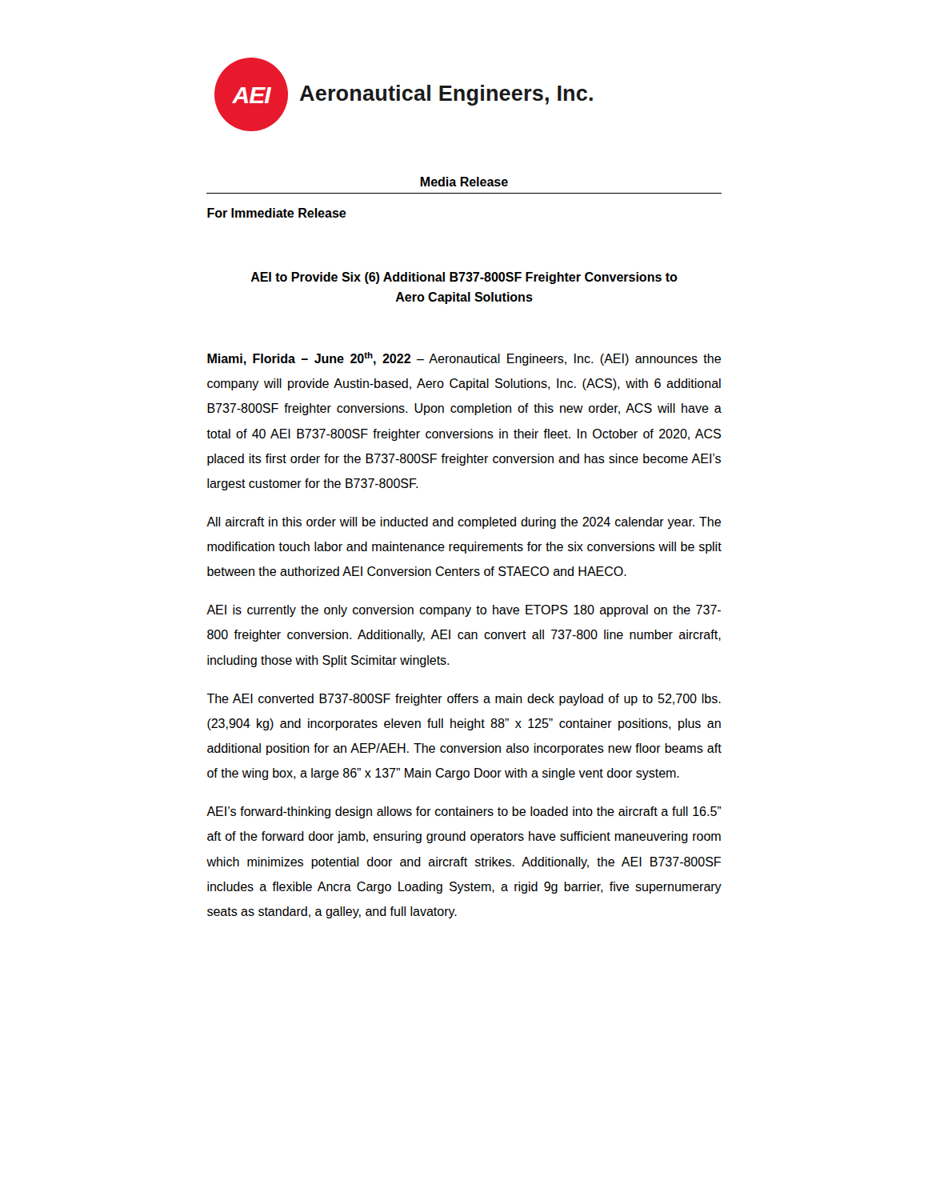Aeronautical Engineers, Inc.
Media Release
For Immediate Release
AEI to Provide Six (6) Additional B737-800SF Freighter Conversions to
Aero Capital Solutions
Miami, Florida – June 20th, 2022 – Aeronautical Engineers, Inc. (AEI) announces the company will provide Austin-based, Aero Capital Solutions, Inc. (ACS), with 6 additional B737-800SF freighter conversions. Upon completion of this new order, ACS will have a total of 40 AEI B737-800SF freighter conversions in their fleet. In October of 2020, ACS placed its first order for the B737-800SF freighter conversion and has since become AEI’s largest customer for the B737-800SF.
All aircraft in this order will be inducted and completed during the 2024 calendar year. The modification touch labor and maintenance requirements for the six conversions will be split between the authorized AEI Conversion Centers of STAECO and HAECO.
AEI is currently the only conversion company to have ETOPS 180 approval on the 737-800 freighter conversion. Additionally, AEI can convert all 737-800 line number aircraft, including those with Split Scimitar winglets.
The AEI converted B737-800SF freighter offers a main deck payload of up to 52,700 lbs. (23,904 kg) and incorporates eleven full height 88” x 125” container positions, plus an additional position for an AEP/AEH. The conversion also incorporates new floor beams aft of the wing box, a large 86” x 137” Main Cargo Door with a single vent door system.
AEI’s forward-thinking design allows for containers to be loaded into the aircraft a full 16.5” aft of the forward door jamb, ensuring ground operators have sufficient maneuvering room which minimizes potential door and aircraft strikes. Additionally, the AEI B737-800SF includes a flexible Ancra Cargo Loading System, a rigid 9g barrier, five supernumerary seats as standard, a galley, and full lavatory.